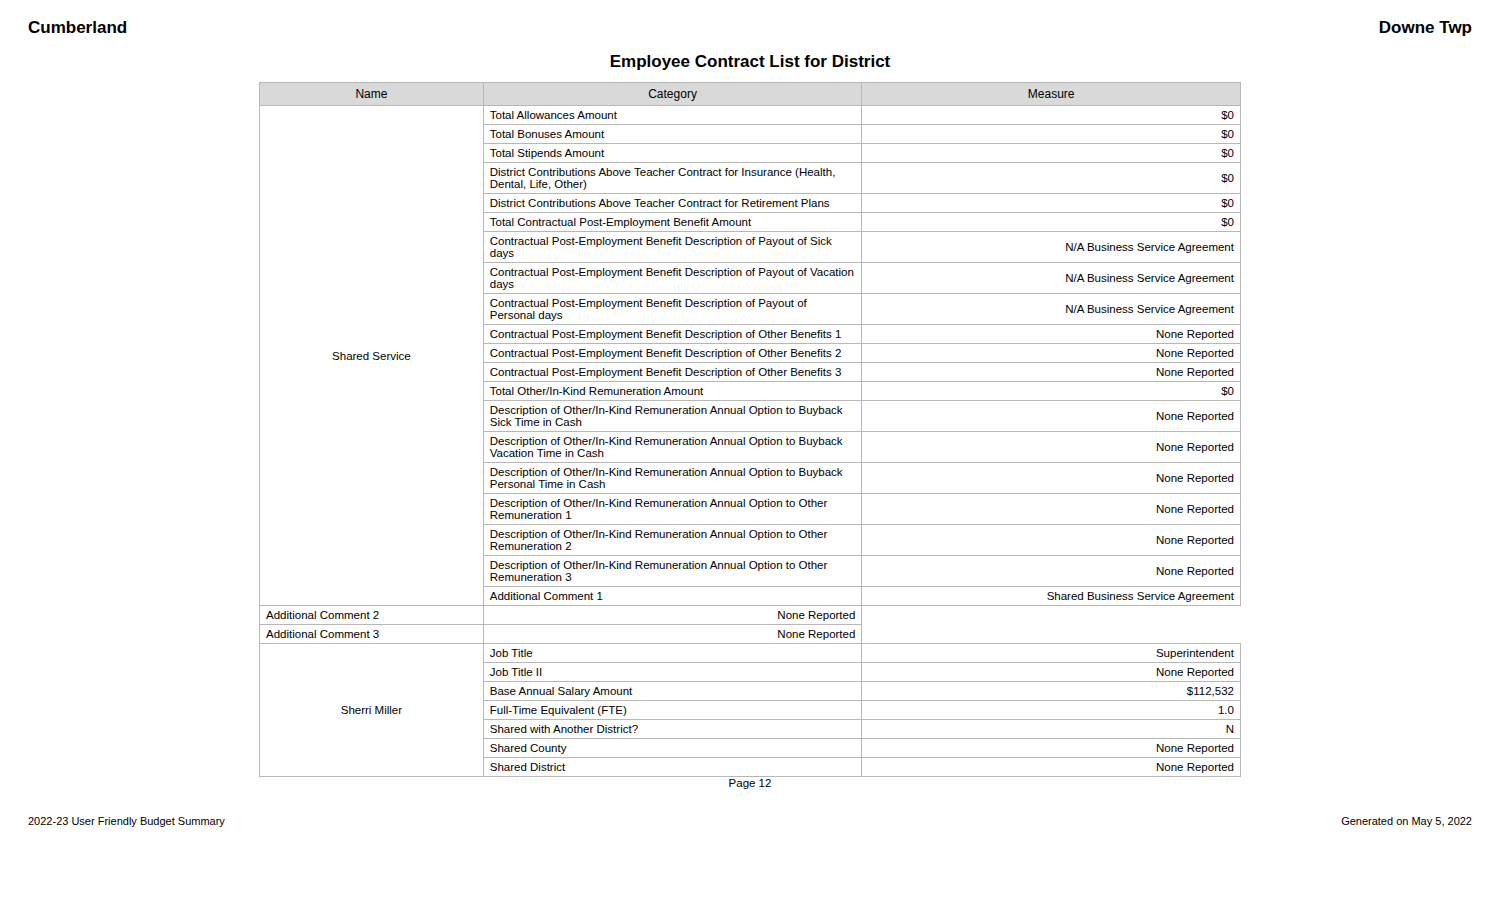Cumberland
Downe Twp
Employee Contract List for District
Employee Contract List for District
| Name | Category | Measure |
| --- | --- | --- |
| Shared Service | Total Allowances Amount | $0 |
| Total Bonuses Amount | $0 |
| Total Stipends Amount | $0 |
| District Contributions Above Teacher Contract for Insurance (Health, Dental, Life, Other) | $0 |
| District Contributions Above Teacher Contract for Retirement Plans | $0 |
| Total Contractual Post-Employment Benefit Amount | $0 |
| Contractual Post-Employment Benefit Description of Payout of Sick days | N/A Business Service Agreement |
| Contractual Post-Employment Benefit Description of Payout of Vacation days | N/A Business Service Agreement |
| Contractual Post-Employment Benefit Description of Payout of Personal days | N/A Business Service Agreement |
| Contractual Post-Employment Benefit Description of Other Benefits 1 | None Reported |
| Contractual Post-Employment Benefit Description of Other Benefits 2 | None Reported |
| Contractual Post-Employment Benefit Description of Other Benefits 3 | None Reported |
| Total Other/In-Kind Remuneration Amount | $0 |
| Description of Other/In-Kind Remuneration Annual Option to Buyback Sick Time in Cash | None Reported |
| Description of Other/In-Kind Remuneration Annual Option to Buyback Vacation Time in Cash | None Reported |
| Description of Other/In-Kind Remuneration Annual Option to Buyback Personal Time in Cash | None Reported |
| Description of Other/In-Kind Remuneration Annual Option to Other Remuneration 1 | None Reported |
| Description of Other/In-Kind Remuneration Annual Option to Other Remuneration 2 | None Reported |
| Description of Other/In-Kind Remuneration Annual Option to Other Remuneration 3 | None Reported |
| Additional Comment 1 | Shared Business Service Agreement |
| Additional Comment 2 | None Reported |
| Additional Comment 3 | None Reported |
| Sherri Miller | Job Title | Superintendent |
| Job Title II | None Reported |
| Base Annual Salary Amount | $112,532 |
| Full-Time Equivalent (FTE) | 1.0 |
| Shared with Another District? | N |
| Shared County | None Reported |
| Shared District | None Reported |
Page 12
2022-23 User Friendly Budget Summary
Generated on May 5, 2022